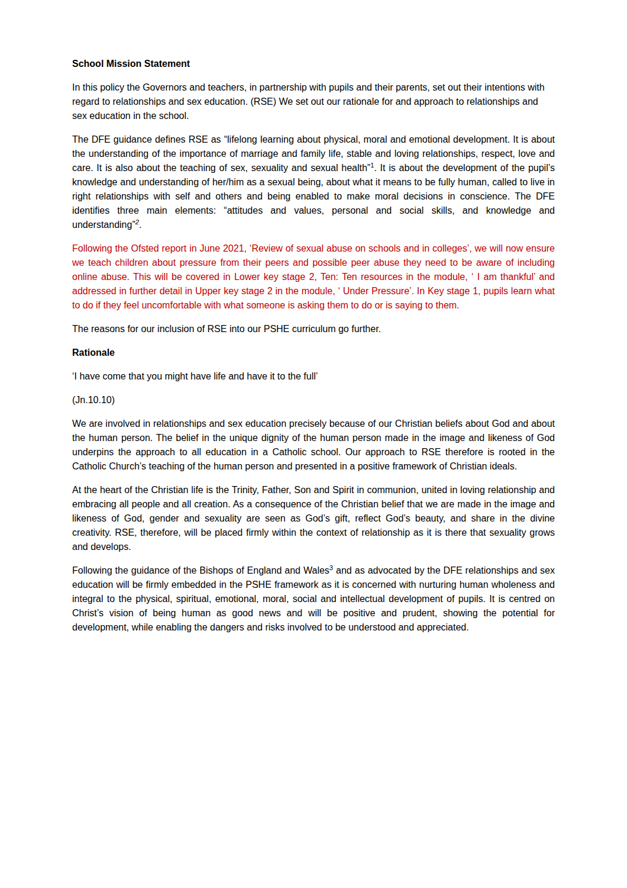School Mission Statement
In this policy the Governors and teachers, in partnership with pupils and their parents, set out their intentions with regard to relationships and sex education. (RSE) We set out our rationale for and approach to relationships and sex education in the school.
The DFE guidance defines RSE as “lifelong learning about physical, moral and emotional development. It is about the understanding of the importance of marriage and family life, stable and loving relationships, respect, love and care. It is also about the teaching of sex, sexuality and sexual health”1. It is about the development of the pupil’s knowledge and understanding of her/him as a sexual being, about what it means to be fully human, called to live in right relationships with self and others and being enabled to make moral decisions in conscience. The DFE identifies three main elements: “attitudes and values, personal and social skills, and knowledge and understanding”2.
Following the Ofsted report in June 2021, ‘Review of sexual abuse on schools and in colleges’, we will now ensure we teach children about pressure from their peers and possible peer abuse they need to be aware of including online abuse. This will be covered in Lower key stage 2, Ten: Ten resources in the module, ‘ I am thankful’ and addressed in further detail in Upper key stage 2 in the module, ‘ Under Pressure’. In Key stage 1, pupils learn what to do if they feel uncomfortable with what someone is asking them to do or is saying to them.
The reasons for our inclusion of RSE into our PSHE curriculum go further.
Rationale
‘I have come that you might have life and have it to the full’
(Jn.10.10)
We are involved in relationships and sex education precisely because of our Christian beliefs about God and about the human person. The belief in the unique dignity of the human person made in the image and likeness of God underpins the approach to all education in a Catholic school. Our approach to RSE therefore is rooted in the Catholic Church’s teaching of the human person and presented in a positive framework of Christian ideals.
At the heart of the Christian life is the Trinity, Father, Son and Spirit in communion, united in loving relationship and embracing all people and all creation. As a consequence of the Christian belief that we are made in the image and likeness of God, gender and sexuality are seen as God’s gift, reflect God’s beauty, and share in the divine creativity. RSE, therefore, will be placed firmly within the context of relationship as it is there that sexuality grows and develops.
Following the guidance of the Bishops of England and Wales3 and as advocated by the DFE relationships and sex education will be firmly embedded in the PSHE framework as it is concerned with nurturing human wholeness and integral to the physical, spiritual, emotional, moral, social and intellectual development of pupils. It is centred on Christ’s vision of being human as good news and will be positive and prudent, showing the potential for development, while enabling the dangers and risks involved to be understood and appreciated.